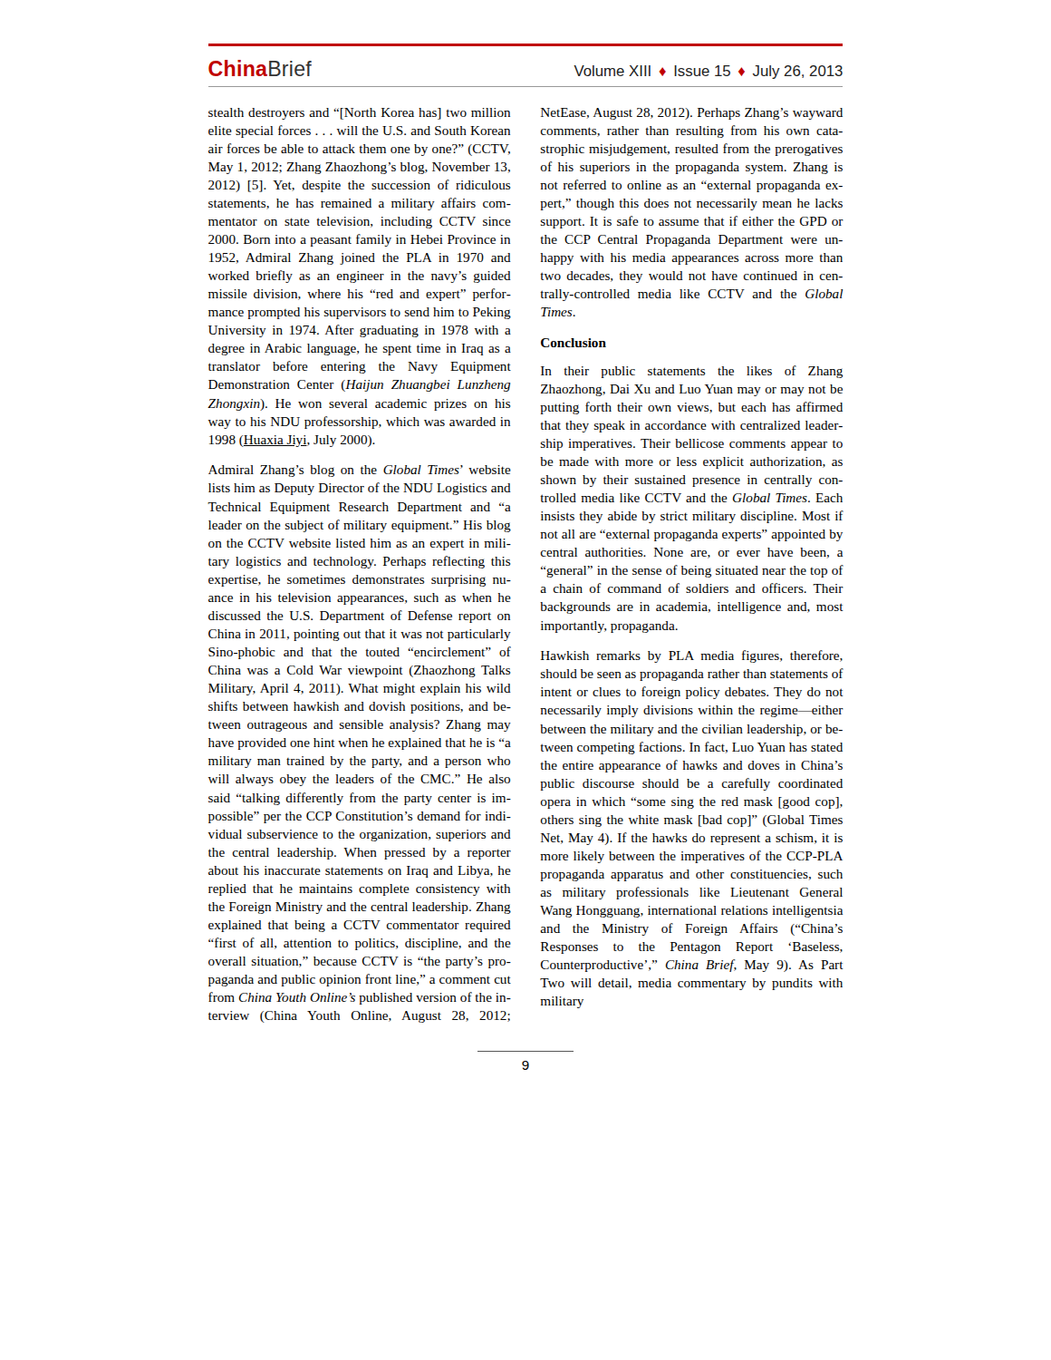China Brief
Volume XIII ♦ Issue 15 ♦ July 26, 2013
stealth destroyers and “[North Korea has] two million elite special forces . . . will the U.S. and South Korean air forces be able to attack them one by one?” (CCTV, May 1, 2012; Zhang Zhaozhong’s blog, November 13, 2012) [5]. Yet, despite the succession of ridiculous statements, he has remained a military affairs commentator on state television, including CCTV since 2000. Born into a peasant family in Hebei Province in 1952, Admiral Zhang joined the PLA in 1970 and worked briefly as an engineer in the navy’s guided missile division, where his “red and expert” performance prompted his supervisors to send him to Peking University in 1974. After graduating in 1978 with a degree in Arabic language, he spent time in Iraq as a translator before entering the Navy Equipment Demonstration Center (Haijun Zhuangbei Lunzheng Zhongxin). He won several academic prizes on his way to his NDU professorship, which was awarded in 1998 (Huaxia Jiyi, July 2000).
Admiral Zhang’s blog on the Global Times’ website lists him as Deputy Director of the NDU Logistics and Technical Equipment Research Department and “a leader on the subject of military equipment.” His blog on the CCTV website listed him as an expert in military logistics and technology. Perhaps reflecting this expertise, he sometimes demonstrates surprising nuance in his television appearances, such as when he discussed the U.S. Department of Defense report on China in 2011, pointing out that it was not particularly Sino-phobic and that the touted “encirclement” of China was a Cold War viewpoint (Zhaozhong Talks Military, April 4, 2011). What might explain his wild shifts between hawkish and dovish positions, and between outrageous and sensible analysis? Zhang may have provided one hint when he explained that he is “a military man trained by the party, and a person who will always obey the leaders of the CMC.” He also said “talking differently from the party center is impossible” per the CCP Constitution’s demand for individual subservience to the organization, superiors and the central leadership. When pressed by a reporter about his inaccurate statements on Iraq and Libya, he replied that he maintains complete consistency with the Foreign Ministry and the central leadership. Zhang explained that being a CCTV commentator required “first of all, attention to politics, discipline, and the overall situation,” because CCTV is “the party’s propaganda and public opinion front line,” a comment cut from China Youth Online’s published version of the interview (China Youth Online, August 28, 2012; NetEase, August 28, 2012). Perhaps Zhang’s wayward comments, rather than resulting from his own catastrophic misjudgement, resulted from the prerogatives of his superiors in the propaganda system. Zhang is not referred to online as an “external propaganda expert,” though this does not necessarily mean he lacks support. It is safe to assume that if either the GPD or the CCP Central Propaganda Department were unhappy with his media appearances across more than two decades, they would not have continued in centrally-controlled media like CCTV and the Global Times.
Conclusion
In their public statements the likes of Zhang Zhaozhong, Dai Xu and Luo Yuan may or may not be putting forth their own views, but each has affirmed that they speak in accordance with centralized leadership imperatives. Their bellicose comments appear to be made with more or less explicit authorization, as shown by their sustained presence in centrally controlled media like CCTV and the Global Times. Each insists they abide by strict military discipline. Most if not all are “external propaganda experts” appointed by central authorities. None are, or ever have been, a “general” in the sense of being situated near the top of a chain of command of soldiers and officers. Their backgrounds are in academia, intelligence and, most importantly, propaganda.
Hawkish remarks by PLA media figures, therefore, should be seen as propaganda rather than statements of intent or clues to foreign policy debates. They do not necessarily imply divisions within the regime—either between the military and the civilian leadership, or between competing factions. In fact, Luo Yuan has stated the entire appearance of hawks and doves in China’s public discourse should be a carefully coordinated opera in which “some sing the red mask [good cop], others sing the white mask [bad cop]” (Global Times Net, May 4). If the hawks do represent a schism, it is more likely between the imperatives of the CCP-PLA propaganda apparatus and other constituencies, such as military professionals like Lieutenant General Wang Hongguang, international relations intelligentsia and the Ministry of Foreign Affairs (“China’s Responses to the Pentagon Report ‘Baseless, Counterproductive’,” China Brief, May 9). As Part Two will detail, media commentary by pundits with military
9